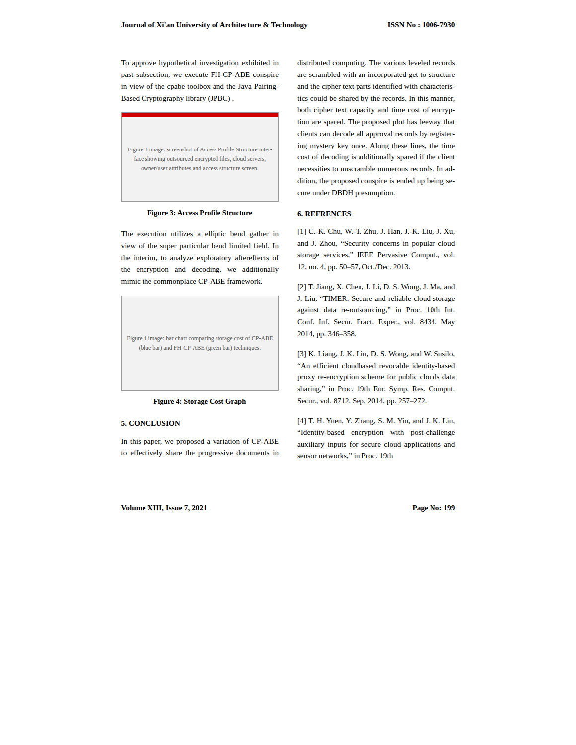Journal of Xi'an University of Architecture & Technology
ISSN No : 1006-7930
To approve hypothetical investigation exhibited in past subsection, we execute FH-CP-ABE conspire in view of the cpabe toolbox and the Java Pairing-Based Cryptography library (JPBC) .
Figure 3 image: screenshot of Access Profile Structure interface showing outsourced encrypted files, cloud servers, owner/user attributes and access structure screen.
Figure 3: Access Profile Structure
The execution utilizes a elliptic bend gather in view of the super particular bend limited field. In the interim, to analyze exploratory aftereffects of the encryption and decoding, we additionally mimic the commonplace CP-ABE framework.
Figure 4 image: bar chart comparing storage cost of CP-ABE (blue bar) and FH-CP-ABE (green bar) techniques.
Figure 4: Storage Cost Graph
5. CONCLUSION
In this paper, we proposed a variation of CP-ABE to effectively share the progressive documents in distributed computing. The various leveled records are scrambled with an incorporated get to structure and the cipher text parts identified with characteristics could be shared by the records. In this manner, both cipher text capacity and time cost of encryption are spared. The proposed plot has leeway that clients can decode all approval records by registering mystery key once. Along these lines, the time cost of decoding is additionally spared if the client necessities to unscramble numerous records. In addition, the proposed conspire is ended up being secure under DBDH presumption.
6. REFRENCES
[1] C.-K. Chu, W.-T. Zhu, J. Han, J.-K. Liu, J. Xu, and J. Zhou, “Security concerns in popular cloud storage services,” IEEE Pervasive Comput., vol. 12, no. 4, pp. 50–57, Oct./Dec. 2013.
[2] T. Jiang, X. Chen, J. Li, D. S. Wong, J. Ma, and J. Liu, “TIMER: Secure and reliable cloud storage against data re-outsourcing,” in Proc. 10th Int. Conf. Inf. Secur. Pract. Exper., vol. 8434. May 2014, pp. 346–358.
[3] K. Liang, J. K. Liu, D. S. Wong, and W. Susilo, “An efficient cloudbased revocable identity-based proxy re-encryption scheme for public clouds data sharing,” in Proc. 19th Eur. Symp. Res. Comput. Secur., vol. 8712. Sep. 2014, pp. 257–272.
[4] T. H. Yuen, Y. Zhang, S. M. Yiu, and J. K. Liu, “Identity-based encryption with post-challenge auxiliary inputs for secure cloud applications and sensor networks,” in Proc. 19th
Volume XIII, Issue 7, 2021
Page No: 199